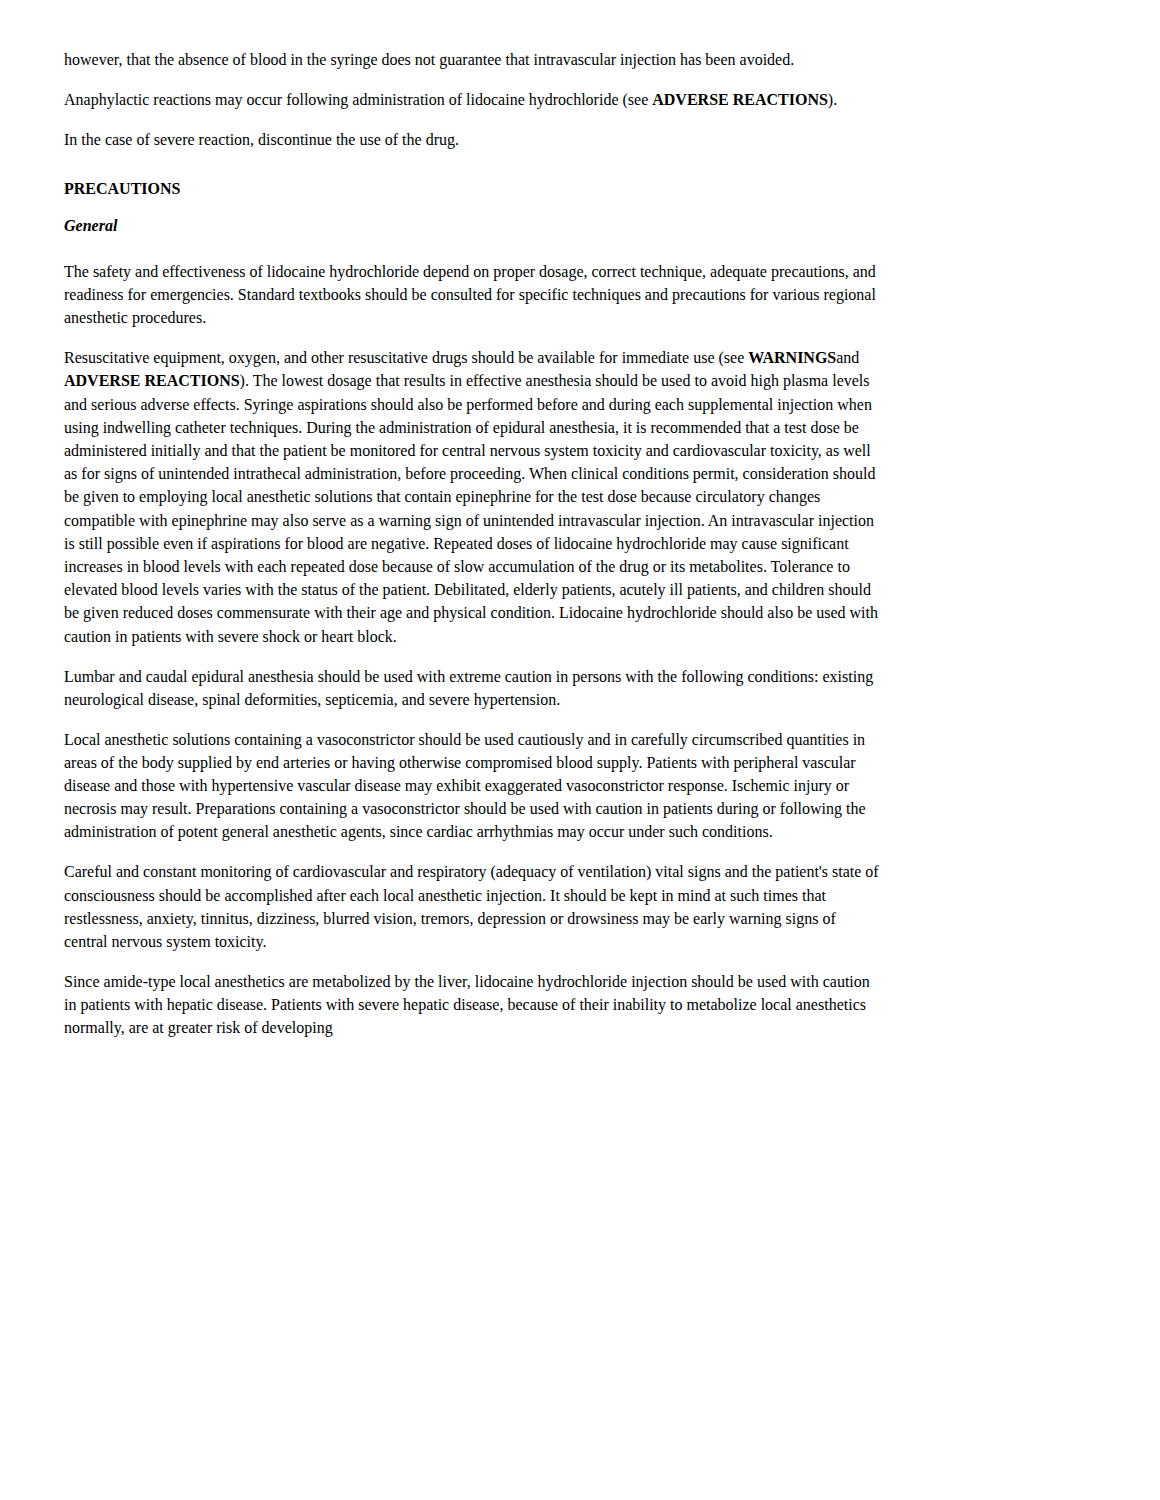however, that the absence of blood in the syringe does not guarantee that intravascular injection has been avoided.
Anaphylactic reactions may occur following administration of lidocaine hydrochloride (see ADVERSE REACTIONS).
In the case of severe reaction, discontinue the use of the drug.
PRECAUTIONS
General
The safety and effectiveness of lidocaine hydrochloride depend on proper dosage, correct technique, adequate precautions, and readiness for emergencies. Standard textbooks should be consulted for specific techniques and precautions for various regional anesthetic procedures.
Resuscitative equipment, oxygen, and other resuscitative drugs should be available for immediate use (see WARNINGSand ADVERSE REACTIONS). The lowest dosage that results in effective anesthesia should be used to avoid high plasma levels and serious adverse effects. Syringe aspirations should also be performed before and during each supplemental injection when using indwelling catheter techniques. During the administration of epidural anesthesia, it is recommended that a test dose be administered initially and that the patient be monitored for central nervous system toxicity and cardiovascular toxicity, as well as for signs of unintended intrathecal administration, before proceeding. When clinical conditions permit, consideration should be given to employing local anesthetic solutions that contain epinephrine for the test dose because circulatory changes compatible with epinephrine may also serve as a warning sign of unintended intravascular injection. An intravascular injection is still possible even if aspirations for blood are negative. Repeated doses of lidocaine hydrochloride may cause significant increases in blood levels with each repeated dose because of slow accumulation of the drug or its metabolites. Tolerance to elevated blood levels varies with the status of the patient. Debilitated, elderly patients, acutely ill patients, and children should be given reduced doses commensurate with their age and physical condition. Lidocaine hydrochloride should also be used with caution in patients with severe shock or heart block.
Lumbar and caudal epidural anesthesia should be used with extreme caution in persons with the following conditions: existing neurological disease, spinal deformities, septicemia, and severe hypertension.
Local anesthetic solutions containing a vasoconstrictor should be used cautiously and in carefully circumscribed quantities in areas of the body supplied by end arteries or having otherwise compromised blood supply. Patients with peripheral vascular disease and those with hypertensive vascular disease may exhibit exaggerated vasoconstrictor response. Ischemic injury or necrosis may result. Preparations containing a vasoconstrictor should be used with caution in patients during or following the administration of potent general anesthetic agents, since cardiac arrhythmias may occur under such conditions.
Careful and constant monitoring of cardiovascular and respiratory (adequacy of ventilation) vital signs and the patient's state of consciousness should be accomplished after each local anesthetic injection. It should be kept in mind at such times that restlessness, anxiety, tinnitus, dizziness, blurred vision, tremors, depression or drowsiness may be early warning signs of central nervous system toxicity.
Since amide-type local anesthetics are metabolized by the liver, lidocaine hydrochloride injection should be used with caution in patients with hepatic disease. Patients with severe hepatic disease, because of their inability to metabolize local anesthetics normally, are at greater risk of developing